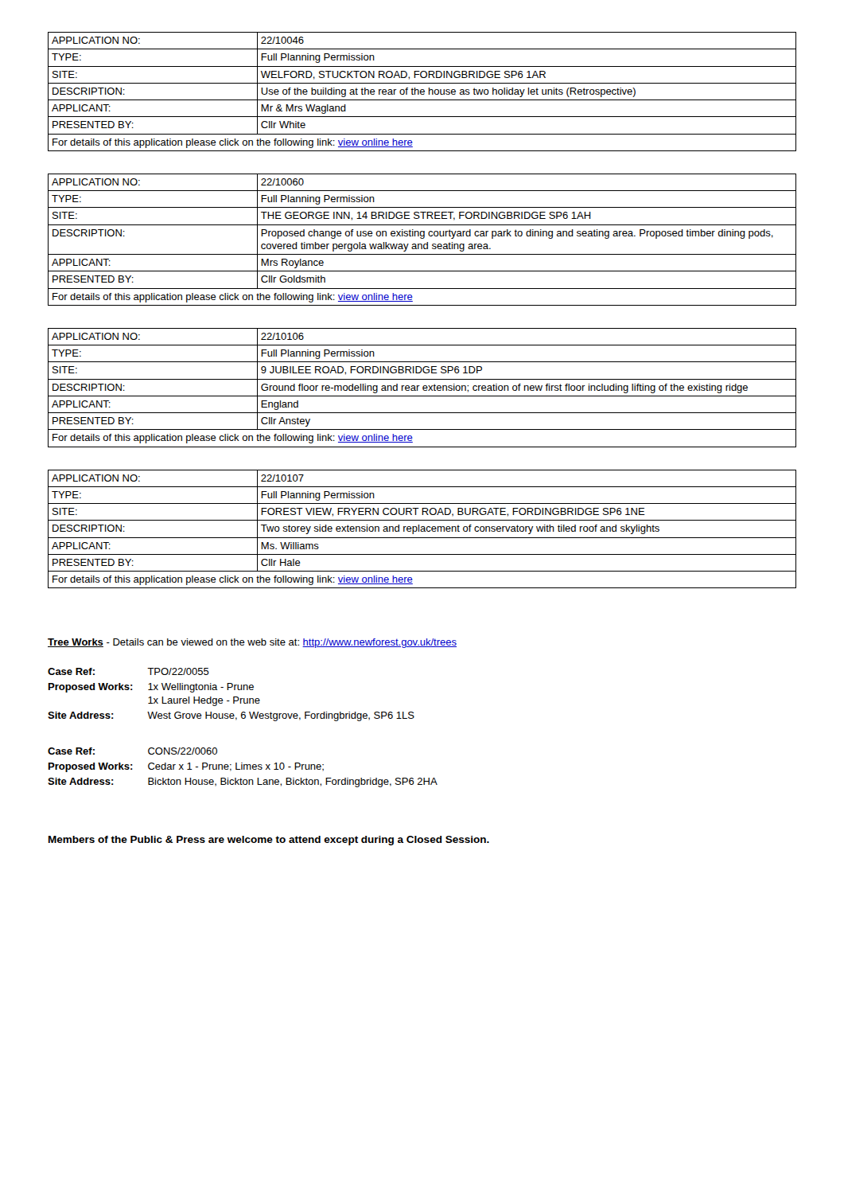| APPLICATION NO: | 22/10046 |
| TYPE: | Full Planning Permission |
| SITE: | WELFORD, STUCKTON ROAD, FORDINGBRIDGE SP6 1AR |
| DESCRIPTION: | Use of the building at the rear of the house as two holiday let units (Retrospective) |
| APPLICANT: | Mr & Mrs Wagland |
| PRESENTED BY: | Cllr White |
| For details of this application please click on the following link: view online here |
| APPLICATION NO: | 22/10060 |
| TYPE: | Full Planning Permission |
| SITE: | THE GEORGE INN, 14 BRIDGE STREET, FORDINGBRIDGE SP6 1AH |
| DESCRIPTION: | Proposed change of use on existing courtyard car park to dining and seating area. Proposed timber dining pods, covered timber pergola walkway and seating area. |
| APPLICANT: | Mrs Roylance |
| PRESENTED BY: | Cllr Goldsmith |
| For details of this application please click on the following link: view online here |
| APPLICATION NO: | 22/10106 |
| TYPE: | Full Planning Permission |
| SITE: | 9 JUBILEE ROAD, FORDINGBRIDGE SP6 1DP |
| DESCRIPTION: | Ground floor re-modelling and rear extension; creation of new first floor including lifting of the existing ridge |
| APPLICANT: | England |
| PRESENTED BY: | Cllr Anstey |
| For details of this application please click on the following link: view online here |
| APPLICATION NO: | 22/10107 |
| TYPE: | Full Planning Permission |
| SITE: | FOREST VIEW, FRYERN COURT ROAD, BURGATE, FORDINGBRIDGE SP6 1NE |
| DESCRIPTION: | Two storey side extension and replacement of conservatory with tiled roof and skylights |
| APPLICANT: | Ms. Williams |
| PRESENTED BY: | Cllr Hale |
| For details of this application please click on the following link: view online here |
Tree Works - Details can be viewed on the web site at: http://www.newforest.gov.uk/trees
| Case Ref: | TPO/22/0055 |
| Proposed Works: | 1x Wellingtonia - Prune 1x Laurel Hedge - Prune |
| Site Address: | West Grove House, 6 Westgrove, Fordingbridge, SP6 1LS |
| Case Ref: | CONS/22/0060 |
| Proposed Works: | Cedar x 1 - Prune; Limes x 10 - Prune; |
| Site Address: | Bickton House, Bickton Lane, Bickton, Fordingbridge, SP6 2HA |
Members of the Public & Press are welcome to attend except during a Closed Session.